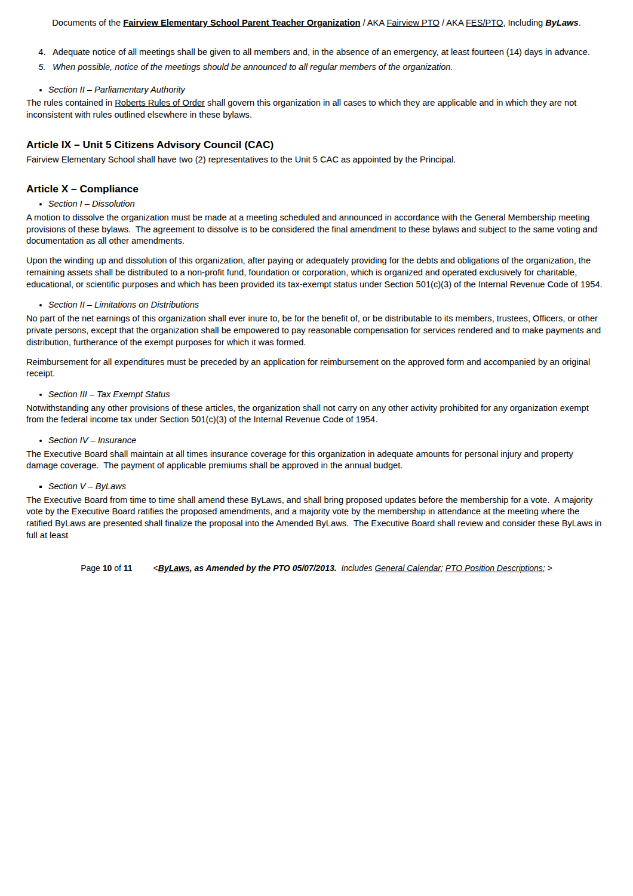Documents of the Fairview Elementary School Parent Teacher Organization / AKA Fairview PTO / AKA FES/PTO, Including ByLaws.
Adequate notice of all meetings shall be given to all members and, in the absence of an emergency, at least fourteen (14) days in advance.
When possible, notice of the meetings should be announced to all regular members of the organization.
Section II – Parliamentary Authority
The rules contained in Roberts Rules of Order shall govern this organization in all cases to which they are applicable and in which they are not inconsistent with rules outlined elsewhere in these bylaws.
Article IX – Unit 5 Citizens Advisory Council (CAC)
Fairview Elementary School shall have two (2) representatives to the Unit 5 CAC as appointed by the Principal.
Article X – Compliance
Section I – Dissolution
A motion to dissolve the organization must be made at a meeting scheduled and announced in accordance with the General Membership meeting provisions of these bylaws. The agreement to dissolve is to be considered the final amendment to these bylaws and subject to the same voting and documentation as all other amendments.
Upon the winding up and dissolution of this organization, after paying or adequately providing for the debts and obligations of the organization, the remaining assets shall be distributed to a non-profit fund, foundation or corporation, which is organized and operated exclusively for charitable, educational, or scientific purposes and which has been provided its tax-exempt status under Section 501(c)(3) of the Internal Revenue Code of 1954.
Section II – Limitations on Distributions
No part of the net earnings of this organization shall ever inure to, be for the benefit of, or be distributable to its members, trustees, Officers, or other private persons, except that the organization shall be empowered to pay reasonable compensation for services rendered and to make payments and distribution, furtherance of the exempt purposes for which it was formed.
Reimbursement for all expenditures must be preceded by an application for reimbursement on the approved form and accompanied by an original receipt.
Section III – Tax Exempt Status
Notwithstanding any other provisions of these articles, the organization shall not carry on any other activity prohibited for any organization exempt from the federal income tax under Section 501(c)(3) of the Internal Revenue Code of 1954.
Section IV – Insurance
The Executive Board shall maintain at all times insurance coverage for this organization in adequate amounts for personal injury and property damage coverage. The payment of applicable premiums shall be approved in the annual budget.
Section V – ByLaws
The Executive Board from time to time shall amend these ByLaws, and shall bring proposed updates before the membership for a vote. A majority vote by the Executive Board ratifies the proposed amendments, and a majority vote by the membership in attendance at the meeting where the ratified ByLaws are presented shall finalize the proposal into the Amended ByLaws. The Executive Board shall review and consider these ByLaws in full at least
Page 10 of 11<ByLaws, as Amended by the PTO 05/07/2013. Includes General Calendar; PTO Position Descriptions; >